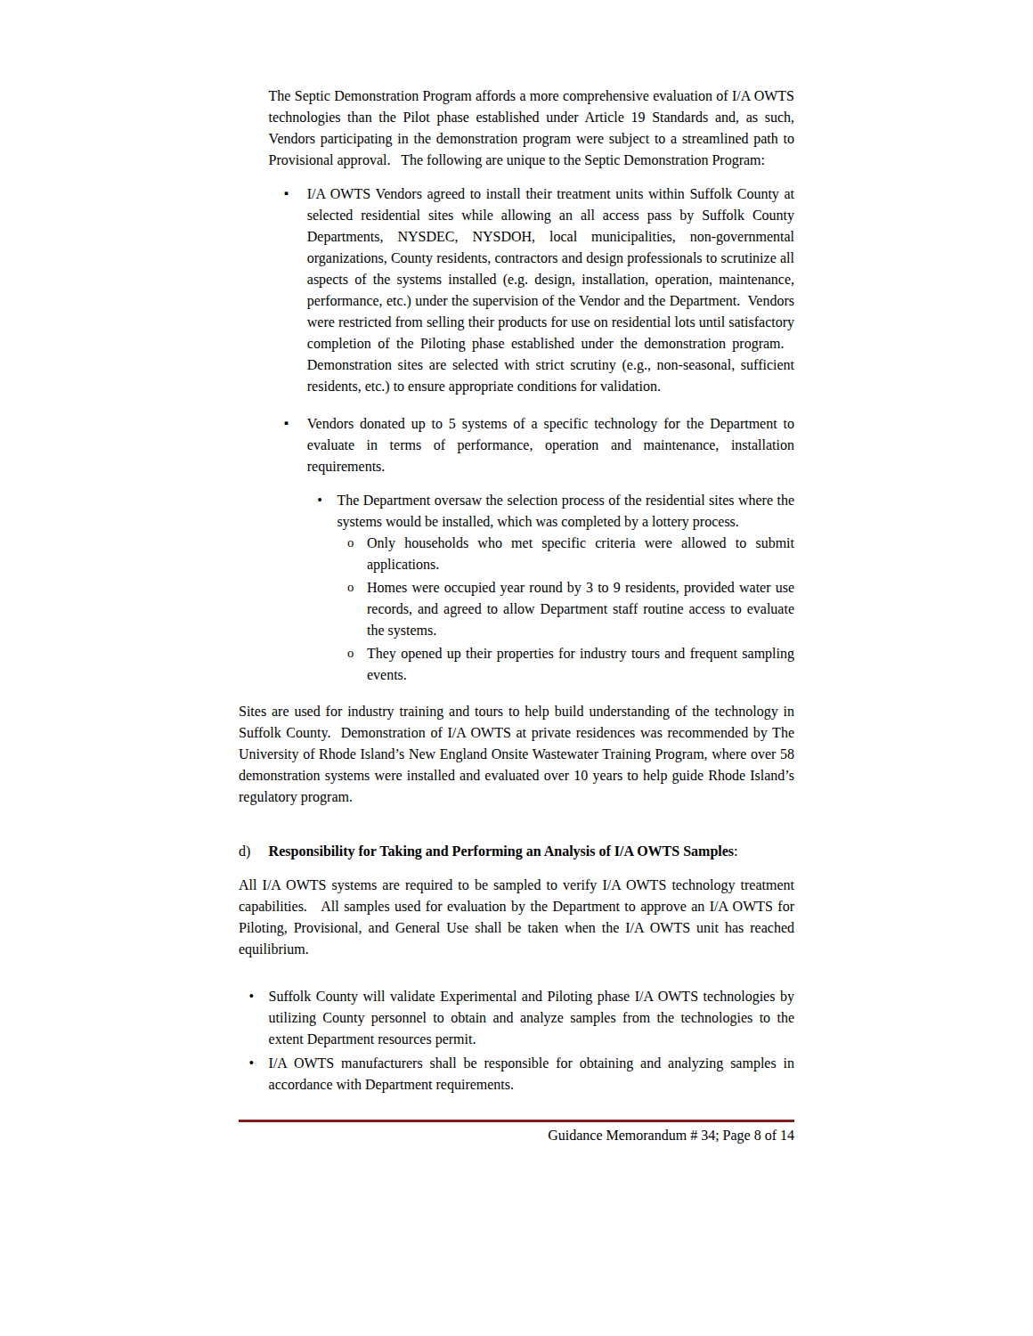The Septic Demonstration Program affords a more comprehensive evaluation of I/A OWTS technologies than the Pilot phase established under Article 19 Standards and, as such, Vendors participating in the demonstration program were subject to a streamlined path to Provisional approval. The following are unique to the Septic Demonstration Program:
I/A OWTS Vendors agreed to install their treatment units within Suffolk County at selected residential sites while allowing an all access pass by Suffolk County Departments, NYSDEC, NYSDOH, local municipalities, non-governmental organizations, County residents, contractors and design professionals to scrutinize all aspects of the systems installed (e.g. design, installation, operation, maintenance, performance, etc.) under the supervision of the Vendor and the Department. Vendors were restricted from selling their products for use on residential lots until satisfactory completion of the Piloting phase established under the demonstration program. Demonstration sites are selected with strict scrutiny (e.g., non-seasonal, sufficient residents, etc.) to ensure appropriate conditions for validation.
Vendors donated up to 5 systems of a specific technology for the Department to evaluate in terms of performance, operation and maintenance, installation requirements.
The Department oversaw the selection process of the residential sites where the systems would be installed, which was completed by a lottery process.
Only households who met specific criteria were allowed to submit applications.
Homes were occupied year round by 3 to 9 residents, provided water use records, and agreed to allow Department staff routine access to evaluate the systems.
They opened up their properties for industry tours and frequent sampling events.
Sites are used for industry training and tours to help build understanding of the technology in Suffolk County. Demonstration of I/A OWTS at private residences was recommended by The University of Rhode Island’s New England Onsite Wastewater Training Program, where over 58 demonstration systems were installed and evaluated over 10 years to help guide Rhode Island’s regulatory program.
d) Responsibility for Taking and Performing an Analysis of I/A OWTS Samples:
All I/A OWTS systems are required to be sampled to verify I/A OWTS technology treatment capabilities. All samples used for evaluation by the Department to approve an I/A OWTS for Piloting, Provisional, and General Use shall be taken when the I/A OWTS unit has reached equilibrium.
Suffolk County will validate Experimental and Piloting phase I/A OWTS technologies by utilizing County personnel to obtain and analyze samples from the technologies to the extent Department resources permit.
I/A OWTS manufacturers shall be responsible for obtaining and analyzing samples in accordance with Department requirements.
Guidance Memorandum # 34; Page 8 of 14